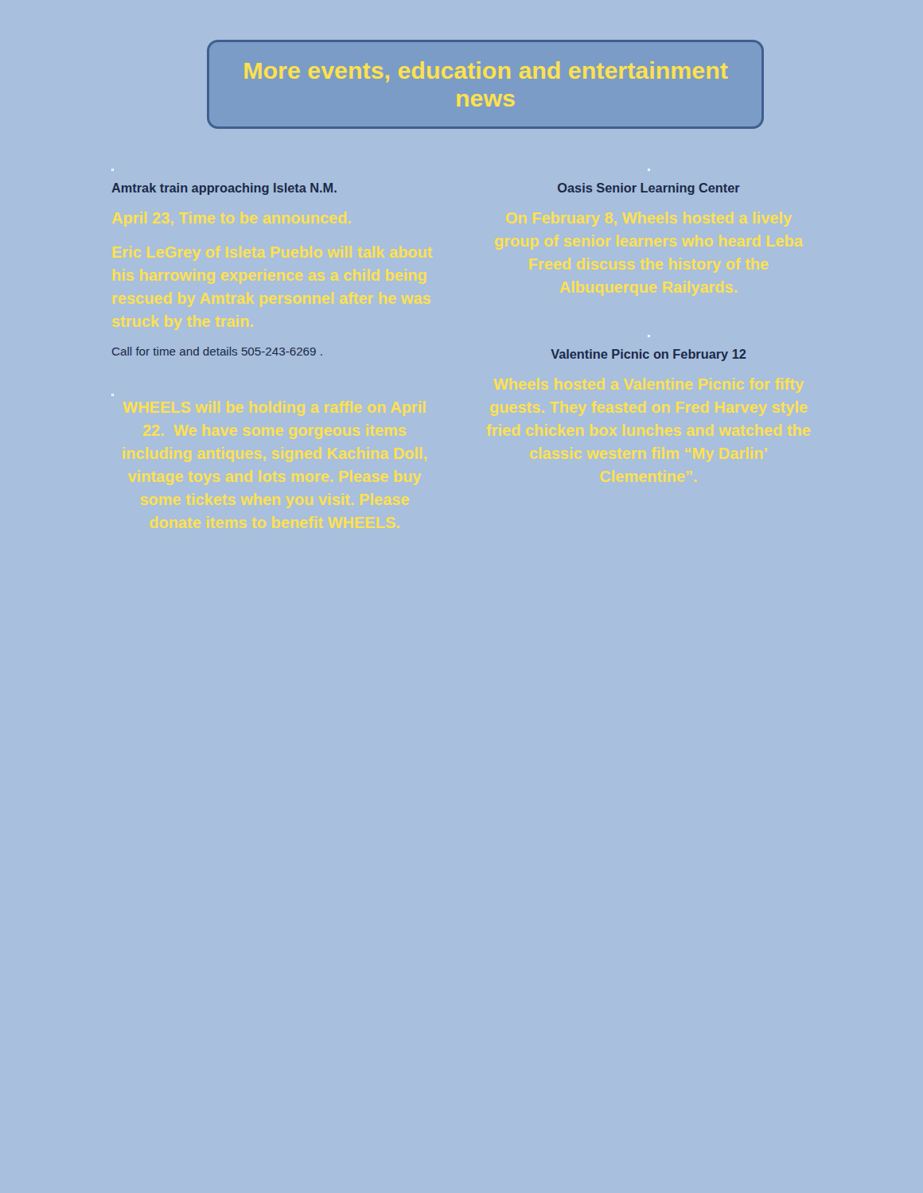More events, education and entertainment news
Amtrak train approaching Isleta N.M.
April 23, Time to be announced.
Eric LeGrey of Isleta Pueblo will talk about his harrowing experience as a child being rescued by Amtrak personnel after he was struck by the train.
Call for time and details 505-243-6269 .
WHEELS will be holding a raffle on April 22. We have some gorgeous items including antiques, signed Kachina Doll, vintage toys and lots more. Please buy some tickets when you visit. Please donate items to benefit WHEELS.
Oasis Senior Learning Center
On February 8, Wheels hosted a lively group of senior learners who heard Leba Freed discuss the history of the Albuquerque Railyards.
Valentine Picnic on February 12
Wheels hosted a Valentine Picnic for fifty guests. They feasted on Fred Harvey style fried chicken box lunches and watched the classic western film “My Darlin’ Clementine”.